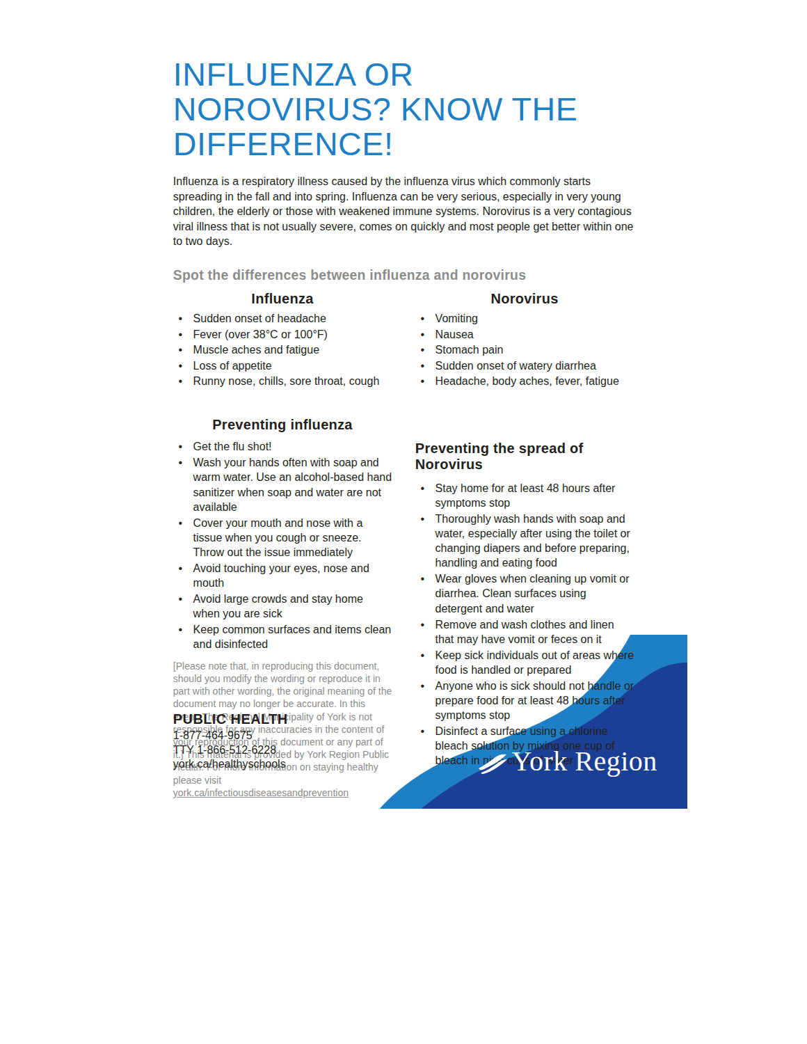Influenza or Norovirus? Know the Difference!
Influenza is a respiratory illness caused by the influenza virus which commonly starts spreading in the fall and into spring. Influenza can be very serious, especially in very young children, the elderly or those with weakened immune systems. Norovirus is a very contagious viral illness that is not usually severe, comes on quickly and most people get better within one to two days.
Spot the differences between influenza and norovirus
Influenza
Sudden onset of headache
Fever (over 38°C or 100°F)
Muscle aches and fatigue
Loss of appetite
Runny nose, chills, sore throat, cough
Preventing influenza
Get the flu shot!
Wash your hands often with soap and warm water. Use an alcohol-based hand sanitizer when soap and water are not available
Cover your mouth and nose with a tissue when you cough or sneeze. Throw out the issue immediately
Avoid touching your eyes, nose and mouth
Avoid large crowds and stay home when you are sick
Keep common surfaces and items clean and disinfected
[Please note that, in reproducing this document, should you modify the wording or reproduce it in part with other wording, the original meaning of the document may no longer be accurate. In this event, The Regional Municipality of York is not responsible for any inaccuracies in the content of your reproduction of this document or any part of it.] This material is provided by York Region Public Health. For more information on staying healthy please visit york.ca/infectiousdiseasesandprevention
Norovirus
Vomiting
Nausea
Stomach pain
Sudden onset of watery diarrhea
Headache, body aches, fever, fatigue
Preventing the spread of Norovirus
Stay home for at least 48 hours after symptoms stop
Thoroughly wash hands with soap and water, especially after using the toilet or changing diapers and before preparing, handling and eating food
Wear gloves when cleaning up vomit or diarrhea. Clean surfaces using detergent and water
Remove and wash clothes and linen that may have vomit or feces on it
Keep sick individuals out of areas where food is handled or prepared
Anyone who is sick should not handle or prepare food for at least 48 hours after symptoms stop
Disinfect a surface using a chlorine bleach solution by mixing one cup of bleach in nine cups of water
PUBLIC HEALTH
1-877-464-9675
TTY 1-866-512-6228
york.ca/healthyschools
York Region